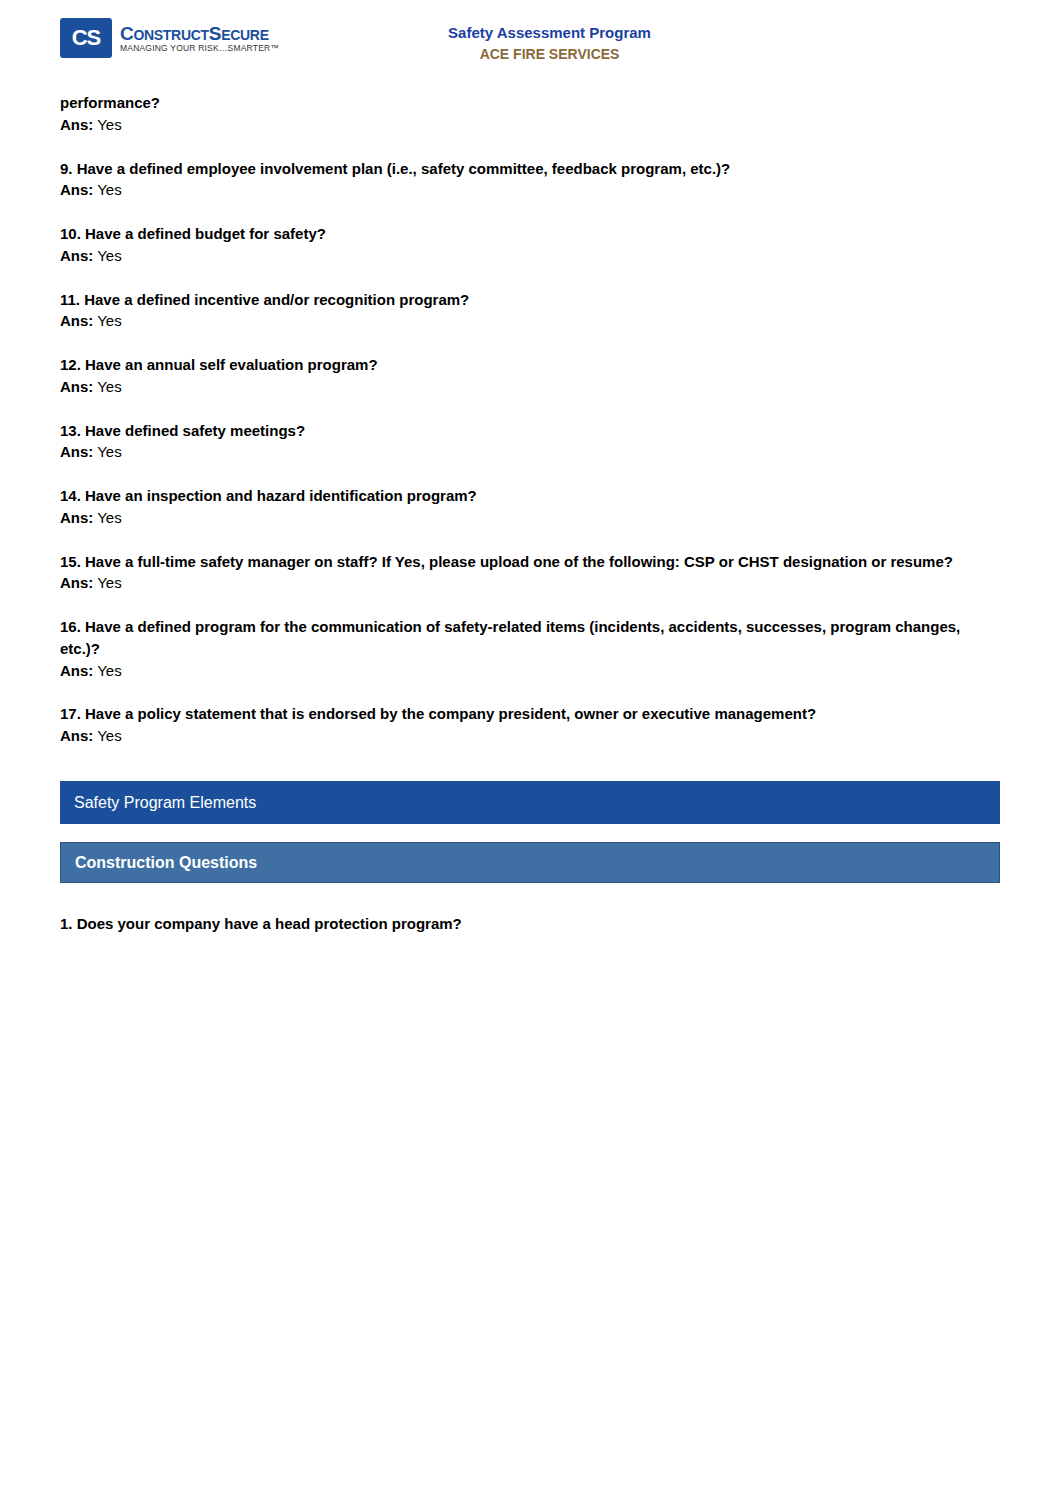CS
CONSTRUCTSECURE
MANAGING YOUR RISK…SMARTER™
Safety Assessment Program
ACE FIRE SERVICES
performance?
Ans: Yes
9. Have a defined employee involvement plan (i.e., safety committee, feedback program, etc.)?
Ans: Yes
10. Have a defined budget for safety?
Ans: Yes
11. Have a defined incentive and/or recognition program?
Ans: Yes
12. Have an annual self evaluation program?
Ans: Yes
13. Have defined safety meetings?
Ans: Yes
14. Have an inspection and hazard identification program?
Ans: Yes
15. Have a full-time safety manager on staff? If Yes, please upload one of the following: CSP or CHST designation or resume?
Ans: Yes
16. Have a defined program for the communication of safety-related items (incidents, accidents, successes, program changes, etc.)?
Ans: Yes
17. Have a policy statement that is endorsed by the company president, owner or executive management?
Ans: Yes
Safety Program Elements
Construction Questions
1. Does your company have a head protection program?